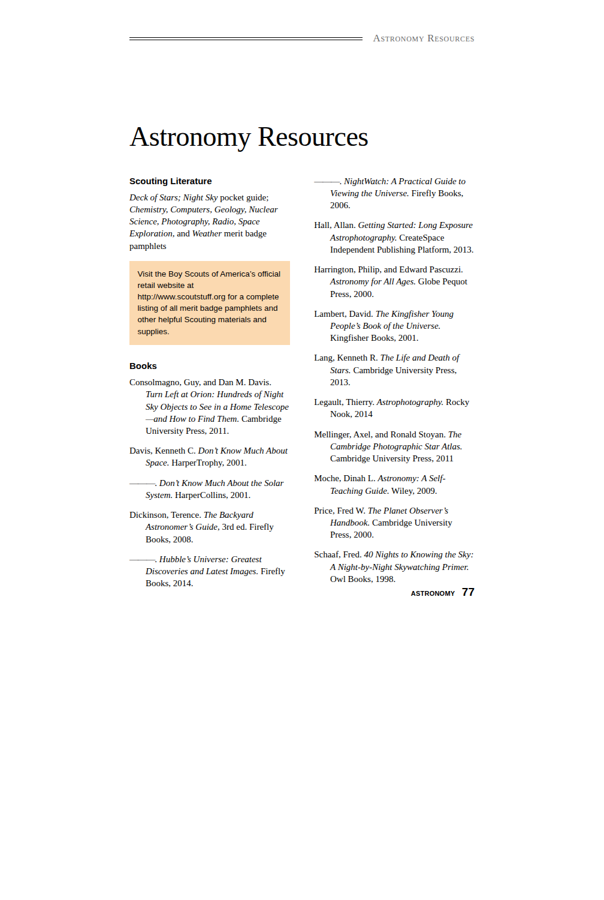Astronomy Resources
Astronomy Resources
Scouting Literature
Deck of Stars; Night Sky pocket guide; Chemistry, Computers, Geology, Nuclear Science, Photography, Radio, Space Exploration, and Weather merit badge pamphlets
Visit the Boy Scouts of America’s official retail website at http://www.scoutstuff.org for a complete listing of all merit badge pamphlets and other helpful Scouting materials and supplies.
Books
Consolmagno, Guy, and Dan M. Davis. Turn Left at Orion: Hundreds of Night Sky Objects to See in a Home Telescope—and How to Find Them. Cambridge University Press, 2011.
Davis, Kenneth C. Don’t Know Much About Space. HarperTrophy, 2001.
———. Don’t Know Much About the Solar System. HarperCollins, 2001.
Dickinson, Terence. The Backyard Astronomer’s Guide, 3rd ed. Firefly Books, 2008.
———. Hubble’s Universe: Greatest Discoveries and Latest Images. Firefly Books, 2014.
———. NightWatch: A Practical Guide to Viewing the Universe. Firefly Books, 2006.
Hall, Allan. Getting Started: Long Exposure Astrophotography. CreateSpace Independent Publishing Platform, 2013.
Harrington, Philip, and Edward Pascuzzi. Astronomy for All Ages. Globe Pequot Press, 2000.
Lambert, David. The Kingfisher Young People’s Book of the Universe. Kingfisher Books, 2001.
Lang, Kenneth R. The Life and Death of Stars. Cambridge University Press, 2013.
Legault, Thierry. Astrophotography. Rocky Nook, 2014
Mellinger, Axel, and Ronald Stoyan. The Cambridge Photographic Star Atlas. Cambridge University Press, 2011
Moche, Dinah L. Astronomy: A Self-Teaching Guide. Wiley, 2009.
Price, Fred W. The Planet Observer’s Handbook. Cambridge University Press, 2000.
Schaaf, Fred. 40 Nights to Knowing the Sky: A Night-by-Night Skywatching Primer. Owl Books, 1998.
ASTRONOMY 77